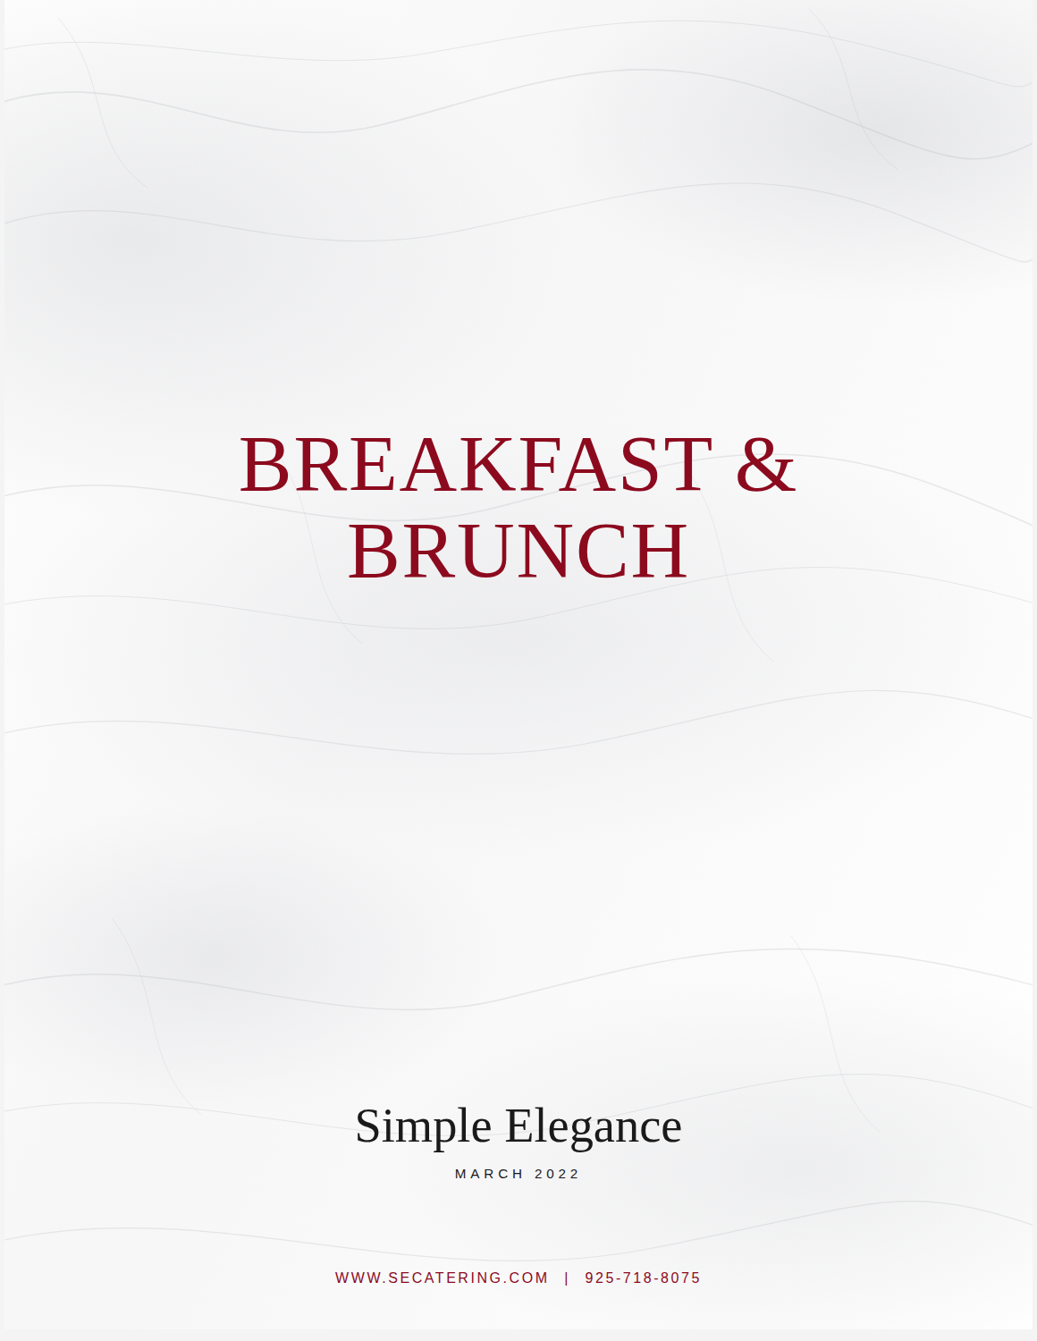Breakfast &
Brunch
Simple Elegance
March 2022
www.secatering.com | 925-718-8075